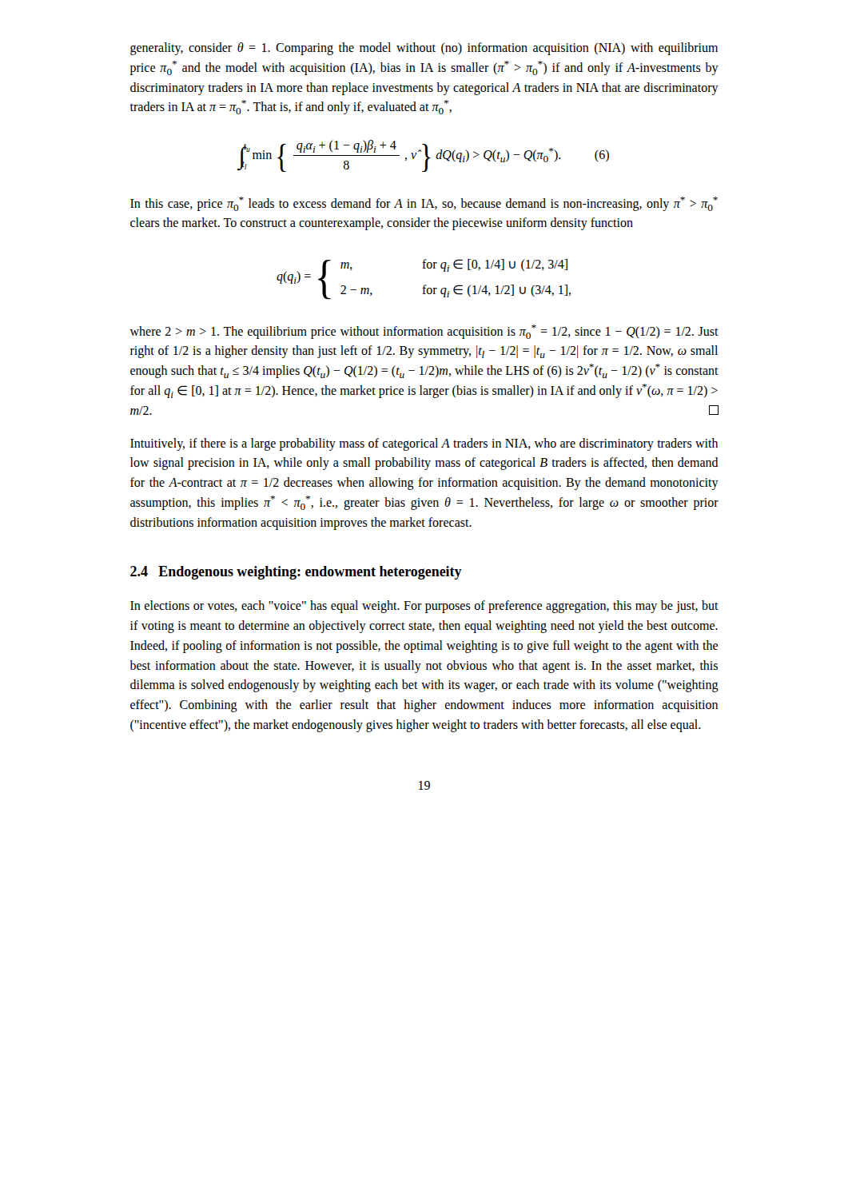generality, consider θ = 1. Comparing the model without (no) information acquisition (NIA) with equilibrium price π0* and the model with acquisition (IA), bias in IA is smaller (π* > π0*) if and only if A-investments by discriminatory traders in IA more than replace investments by categorical A traders in NIA that are discriminatory traders in IA at π = π0*. That is, if and only if, evaluated at π0*,
∫tu tl min { qiαi + (1 − qi)βi + 4 8 , ν̂ } dQ(qi) > Q(tu) − Q(π0*).
(6)
In this case, price π0* leads to excess demand for A in IA, so, because demand is non-increasing, only π* > π0* clears the market. To construct a counterexample, consider the piecewise uniform density function
q(qi) = { m, for qi ∈ [0, 1/4] ∪ (1/2, 3/4] 2 − m, for qi ∈ (1/4, 1/2] ∪ (3/4, 1],
where 2 > m > 1. The equilibrium price without information acquisition is π0* = 1/2, since 1 − Q(1/2) = 1/2. Just right of 1/2 is a higher density than just left of 1/2. By symmetry, |tl − 1/2| = |tu − 1/2| for π = 1/2. Now, ω small enough such that tu ≤ 3/4 implies Q(tu) − Q(1/2) = (tu − 1/2)m, while the LHS of (6) is 2ν*(tu − 1/2) (ν* is constant for all qi ∈ [0, 1] at π = 1/2). Hence, the market price is larger (bias is smaller) in IA if and only if ν*(ω, π = 1/2) > m/2.
Intuitively, if there is a large probability mass of categorical A traders in NIA, who are discriminatory traders with low signal precision in IA, while only a small probability mass of categorical B traders is affected, then demand for the A-contract at π = 1/2 decreases when allowing for information acquisition. By the demand monotonicity assumption, this implies π* < π0*, i.e., greater bias given θ = 1. Nevertheless, for large ω or smoother prior distributions information acquisition improves the market forecast.
2.4 Endogenous weighting: endowment heterogeneity
In elections or votes, each "voice" has equal weight. For purposes of preference aggregation, this may be just, but if voting is meant to determine an objectively correct state, then equal weighting need not yield the best outcome. Indeed, if pooling of information is not possible, the optimal weighting is to give full weight to the agent with the best information about the state. However, it is usually not obvious who that agent is. In the asset market, this dilemma is solved endogenously by weighting each bet with its wager, or each trade with its volume ("weighting effect"). Combining with the earlier result that higher endowment induces more information acquisition ("incentive effect"), the market endogenously gives higher weight to traders with better forecasts, all else equal.
19